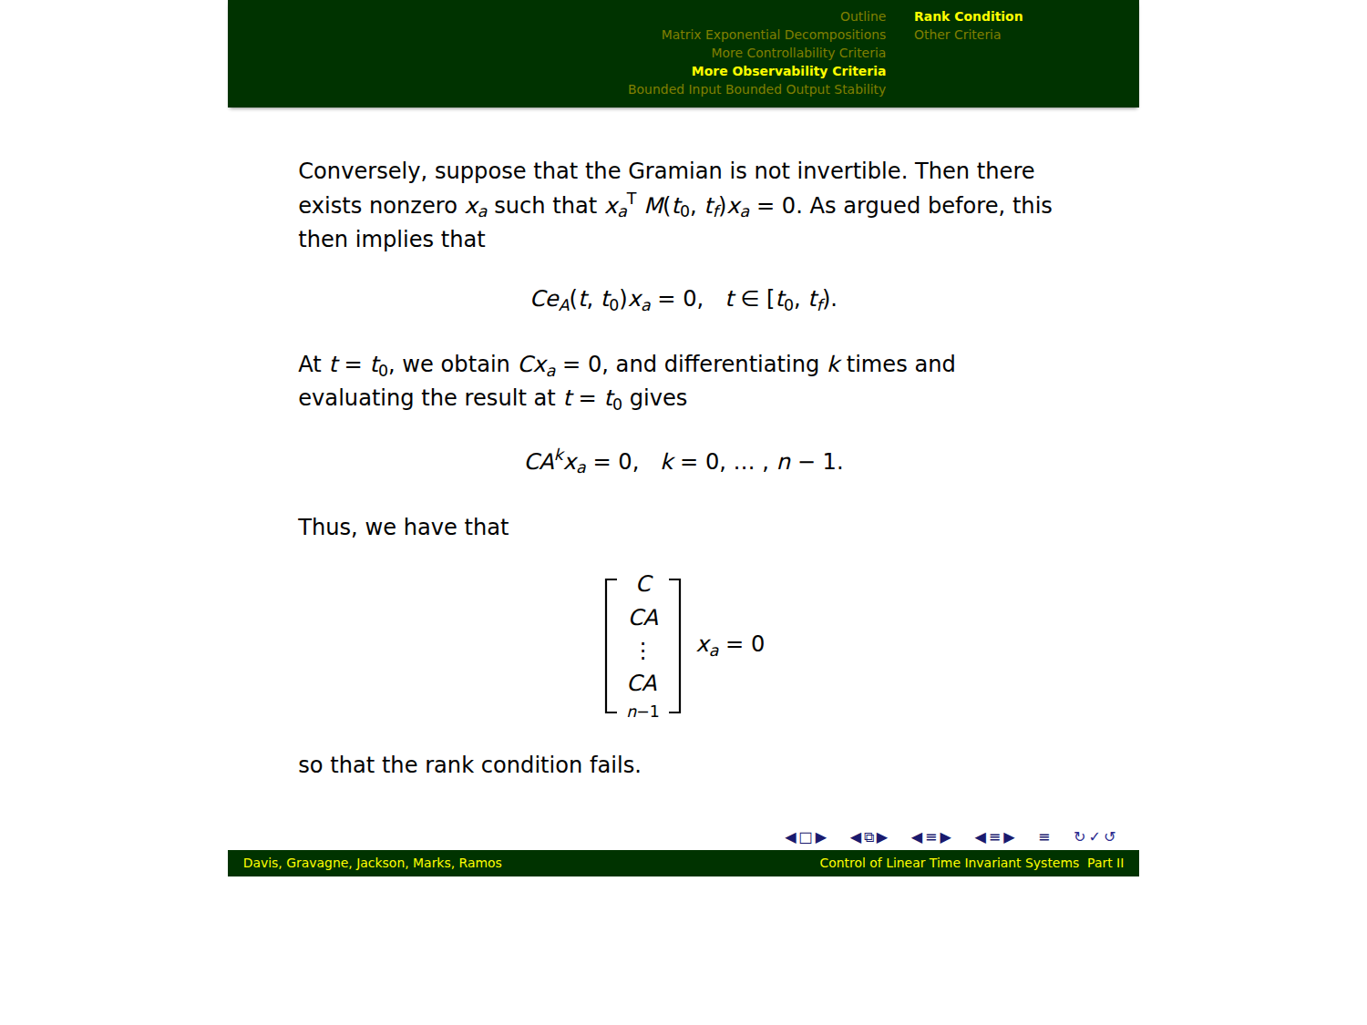Outline
Matrix Exponential Decompositions
More Controllability Criteria
More Observability Criteria
Bounded Input Bounded Output Stability
Rank Condition
Other Criteria
Conversely, suppose that the Gramian is not invertible. Then there exists nonzero xa such that xaT M(t 0, tf)xa = 0. As argued before, this then implies that
Ce A(t, t 0)xa = 0, t ∈ [t 0, tf).
At t = t 0, we obtain Cx a = 0, and differentiating k times and evaluating the result at t = t 0 gives
CA kxa = 0, k = 0, … , n − 1.
Thus, we have that
C CA ⋮ CA n−1 xa = 0
so that the rank condition fails.
◀□▶ ◀⧉▶ ◀≡▶ ◀≡▶ ≡ ↻✓↺
Davis, Gravagne, Jackson, Marks, Ramos Control of Linear Time Invariant Systems Part II